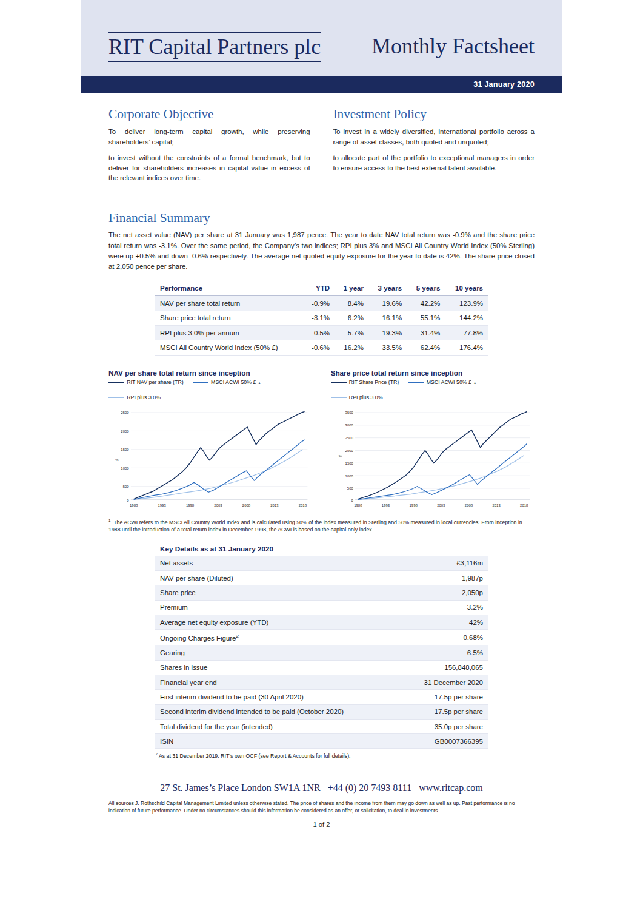RIT Capital Partners plc
Monthly Factsheet
31 January 2020
Corporate Objective
To deliver long-term capital growth, while preserving shareholders’ capital;
to invest without the constraints of a formal benchmark, but to deliver for shareholders increases in capital value in excess of the relevant indices over time.
Investment Policy
To invest in a widely diversified, international portfolio across a range of asset classes, both quoted and unquoted;
to allocate part of the portfolio to exceptional managers in order to ensure access to the best external talent available.
Financial Summary
The net asset value (NAV) per share at 31 January was 1,987 pence. The year to date NAV total return was -0.9% and the share price total return was -3.1%. Over the same period, the Company’s two indices; RPI plus 3% and MSCI All Country World Index (50% Sterling) were up +0.5% and down -0.6% respectively. The average net quoted equity exposure for the year to date is 42%. The share price closed at 2,050 pence per share.
| Performance | YTD | 1 year | 3 years | 5 years | 10 years |
| --- | --- | --- | --- | --- | --- |
| NAV per share total return | -0.9% | 8.4% | 19.6% | 42.2% | 123.9% |
| Share price total return | -3.1% | 6.2% | 16.1% | 55.1% | 144.2% |
| RPI plus 3.0% per annum | 0.5% | 5.7% | 19.3% | 31.4% | 77.8% |
| MSCI All Country World Index (50% £) | -0.6% | 16.2% | 33.5% | 62.4% | 176.4% |
NAV per share total return since inception
RIT NAV per share (TR) MSCI ACWI 50% £1 RPI plus 3.0%
2500 2000 1500 1000 500 0 % 1988 1993 1998 2003 2008 2013 2018
Share price total return since inception
RIT Share Price (TR) MSCI ACWI 50% £1 RPI plus 3.0%
3500 3000 2500 2000 1500 1000 500 0 % 1988 1993 1998 2003 2008 2013 2018
1 The ACWI refers to the MSCI All Country World Index and is calculated using 50% of the index measured in Sterling and 50% measured in local currencies. From inception in 1988 until the introduction of a total return index in December 1998, the ACWI is based on the capital-only index.
Key Details as at 31 January 2020
| Net assets | £3,116m |
| NAV per share (Diluted) | 1,987p |
| Share price | 2,050p |
| Premium | 3.2% |
| Average net equity exposure (YTD) | 42% |
| Ongoing Charges Figure 2 | 0.68% |
| Gearing | 6.5% |
| Shares in issue | 156,848,065 |
| Financial year end | 31 December 2020 |
| First interim dividend to be paid (30 April 2020) | 17.5p per share |
| Second interim dividend intended to be paid (October 2020) | 17.5p per share |
| Total dividend for the year (intended) | 35.0p per share |
| ISIN | GB0007366395 |
2 As at 31 December 2019. RIT’s own OCF (see Report & Accounts for full details).
27 St. James’s Place London SW1A 1NR +44 (0) 20 7493 8111 www.ritcap.com
All sources J. Rothschild Capital Management Limited unless otherwise stated. The price of shares and the income from them may go down as well as up. Past performance is no indication of future performance. Under no circumstances should this information be considered as an offer, or solicitation, to deal in investments.
1 of 2